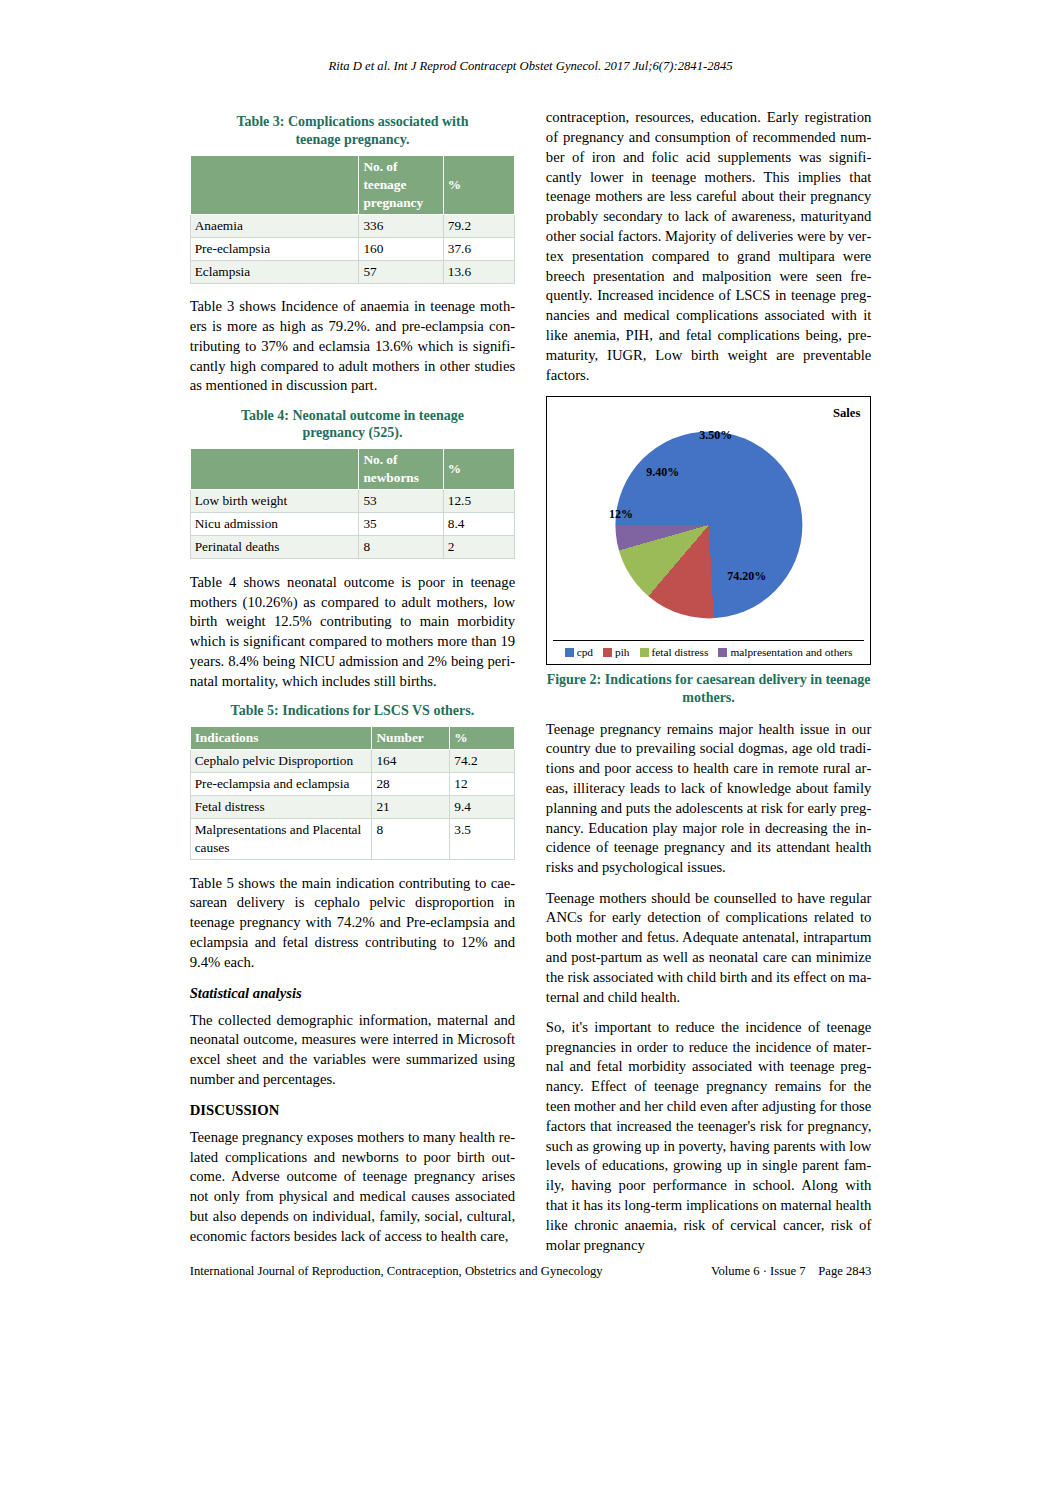Rita D et al. Int J Reprod Contracept Obstet Gynecol. 2017 Jul;6(7):2841-2845
Table 3: Complications associated with
teenage pregnancy.
| | No. of teenage pregnancy | % |
| --- | --- | --- |
| Anaemia | 336 | 79.2 |
| Pre-eclampsia | 160 | 37.6 |
| Eclampsia | 57 | 13.6 |
Table 3 shows Incidence of anaemia in teenage mothers is more as high as 79.2%. and pre-eclampsia contributing to 37% and eclamsia 13.6% which is significantly high compared to adult mothers in other studies as mentioned in discussion part.
Table 4: Neonatal outcome in teenage
pregnancy (525).
| | No. of newborns | % |
| --- | --- | --- |
| Low birth weight | 53 | 12.5 |
| Nicu admission | 35 | 8.4 |
| Perinatal deaths | 8 | 2 |
Table 4 shows neonatal outcome is poor in teenage mothers (10.26%) as compared to adult mothers, low birth weight 12.5% contributing to main morbidity which is significant compared to mothers more than 19 years. 8.4% being NICU admission and 2% being perinatal mortality, which includes still births.
Table 5: Indications for LSCS VS others.
| Indications | Number | % |
| --- | --- | --- |
| Cephalo pelvic Disproportion | 164 | 74.2 |
| Pre-eclampsia and eclampsia | 28 | 12 |
| Fetal distress | 21 | 9.4 |
| Malpresentations and Placental causes | 8 | 3.5 |
Table 5 shows the main indication contributing to caesarean delivery is cephalo pelvic disproportion in teenage pregnancy with 74.2% and Pre-eclampsia and eclampsia and fetal distress contributing to 12% and 9.4% each.
Statistical analysis
The collected demographic information, maternal and neonatal outcome, measures were interred in Microsoft excel sheet and the variables were summarized using number and percentages.
DISCUSSION
Teenage pregnancy exposes mothers to many health related complications and newborns to poor birth outcome. Adverse outcome of teenage pregnancy arises not only from physical and medical causes associated but also depends on individual, family, social, cultural, economic factors besides lack of access to health care,
contraception, resources, education. Early registration of pregnancy and consumption of recommended number of iron and folic acid supplements was significantly lower in teenage mothers. This implies that teenage mothers are less careful about their pregnancy probably secondary to lack of awareness, maturityand other social factors. Majority of deliveries were by vertex presentation compared to grand multipara were breech presentation and malposition were seen frequently. Increased incidence of LSCS in teenage pregnancies and medical complications associated with it like anemia, PIH, and fetal complications being, prematurity, IUGR, Low birth weight are preventable factors.
Sales
74.20%
12%
9.40%
3.50%
cpd pih fetal distress malpresentation and others
Figure 2: Indications for caesarean delivery in teenage
mothers.
Teenage pregnancy remains major health issue in our country due to prevailing social dogmas, age old traditions and poor access to health care in remote rural areas, illiteracy leads to lack of knowledge about family planning and puts the adolescents at risk for early pregnancy. Education play major role in decreasing the incidence of teenage pregnancy and its attendant health risks and psychological issues.
Teenage mothers should be counselled to have regular ANCs for early detection of complications related to both mother and fetus. Adequate antenatal, intrapartum and post-partum as well as neonatal care can minimize the risk associated with child birth and its effect on maternal and child health.
So, it's important to reduce the incidence of teenage pregnancies in order to reduce the incidence of maternal and fetal morbidity associated with teenage pregnancy. Effect of teenage pregnancy remains for the teen mother and her child even after adjusting for those factors that increased the teenager's risk for pregnancy, such as growing up in poverty, having parents with low levels of educations, growing up in single parent family, having poor performance in school. Along with that it has its long-term implications on maternal health like chronic anaemia, risk of cervical cancer, risk of molar pregnancy
International Journal of Reproduction, Contraception, Obstetrics and Gynecology
Volume 6 · Issue 7 Page 2843